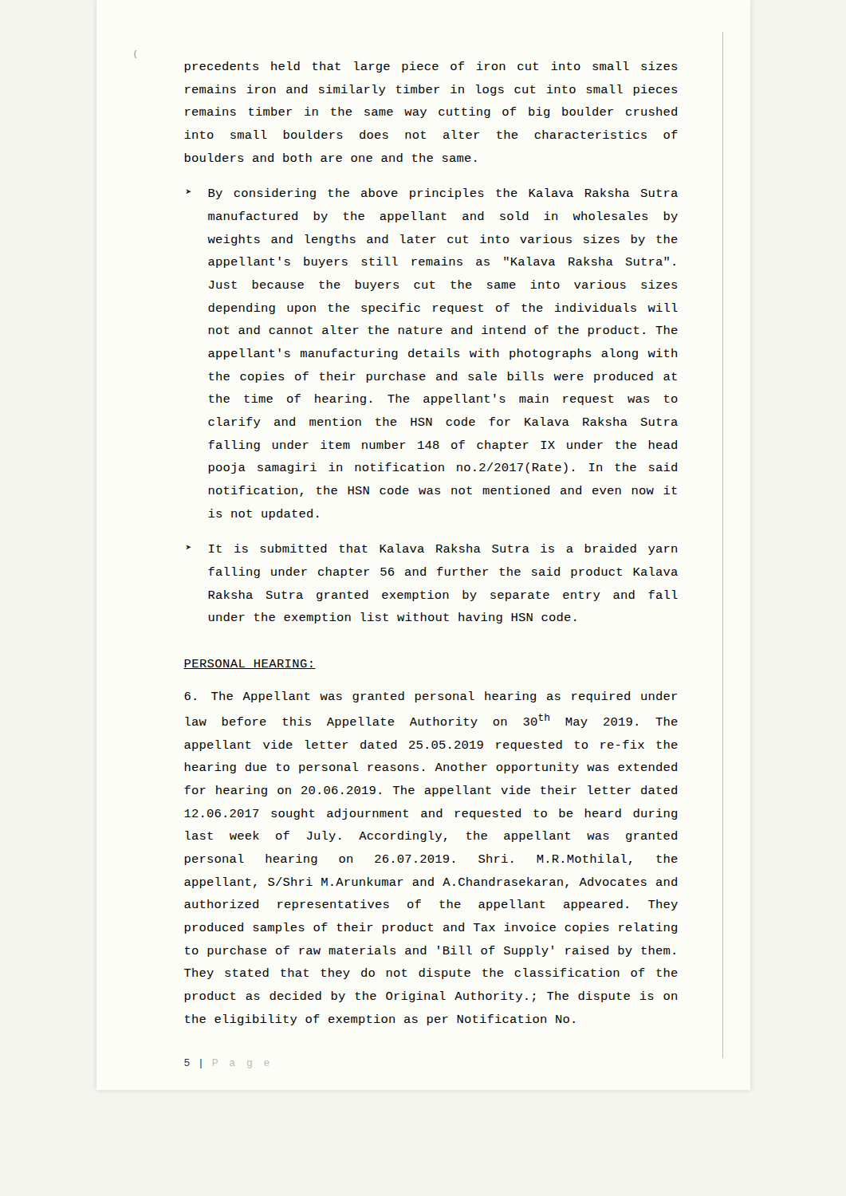(
precedents held that large piece of iron cut into small sizes remains iron and similarly timber in logs cut into small pieces remains timber in the same way cutting of big boulder crushed into small boulders does not alter the characteristics of boulders and both are one and the same.
By considering the above principles the Kalava Raksha Sutra manufactured by the appellant and sold in wholesales by weights and lengths and later cut into various sizes by the appellant's buyers still remains as "Kalava Raksha Sutra". Just because the buyers cut the same into various sizes depending upon the specific request of the individuals will not and cannot alter the nature and intend of the product. The appellant's manufacturing details with photographs along with the copies of their purchase and sale bills were produced at the time of hearing. The appellant's main request was to clarify and mention the HSN code for Kalava Raksha Sutra falling under item number 148 of chapter IX under the head pooja samagiri in notification no.2/2017(Rate). In the said notification, the HSN code was not mentioned and even now it is not updated.
It is submitted that Kalava Raksha Sutra is a braided yarn falling under chapter 56 and further the said product Kalava Raksha Sutra granted exemption by separate entry and fall under the exemption list without having HSN code.
PERSONAL HEARING:
6. The Appellant was granted personal hearing as required under law before this Appellate Authority on 30th May 2019. The appellant vide letter dated 25.05.2019 requested to re-fix the hearing due to personal reasons. Another opportunity was extended for hearing on 20.06.2019. The appellant vide their letter dated 12.06.2017 sought adjournment and requested to be heard during last week of July. Accordingly, the appellant was granted personal hearing on 26.07.2019. Shri. M.R.Mothilal, the appellant, S/Shri M.Arunkumar and A.Chandrasekaran, Advocates and authorized representatives of the appellant appeared. They produced samples of their product and Tax invoice copies relating to purchase of raw materials and 'Bill of Supply' raised by them. They stated that they do not dispute the classification of the product as decided by the Original Authority.; The dispute is on the eligibility of exemption as per Notification No.
5 | P a g e